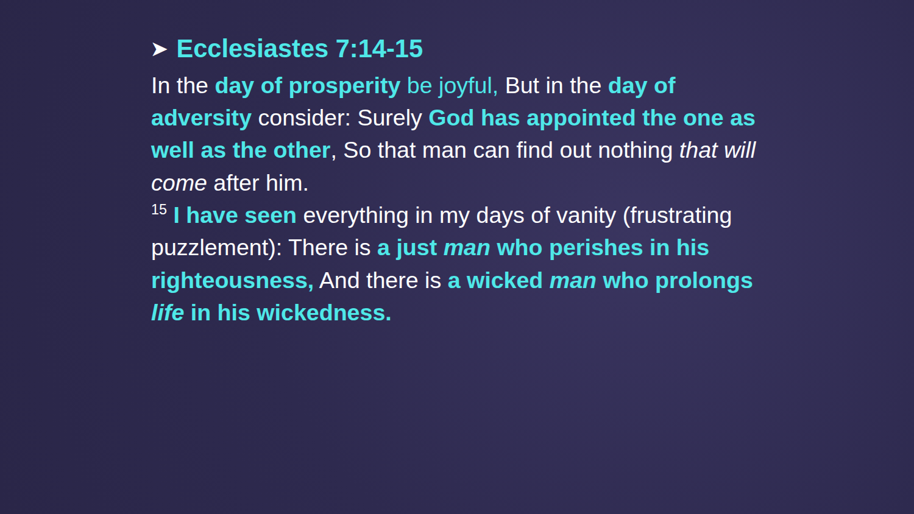➤Ecclesiastes 7:14-15
In the day of prosperity be joyful, But in the day of adversity consider: Surely God has appointed the one as well as the other, So that man can find out nothing that will come after him.
15 I have seen everything in my days of vanity (frustrating puzzlement): There is a just man who perishes in his righteousness, And there is a wicked man who prolongs life in his wickedness.